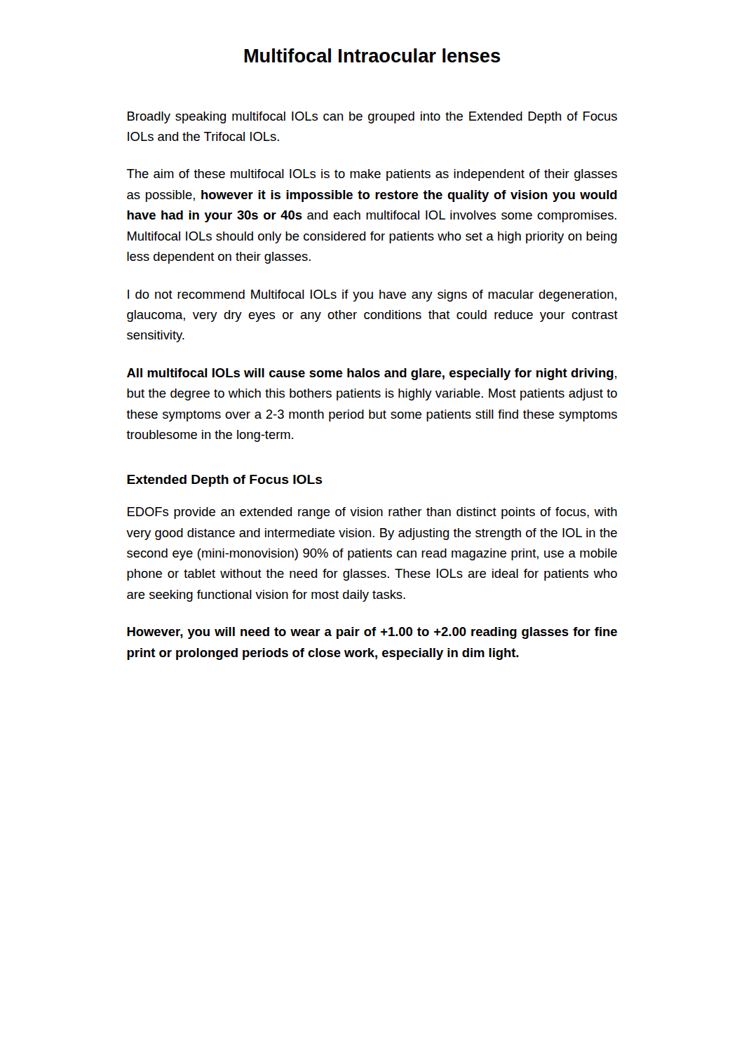Multifocal Intraocular lenses
Broadly speaking multifocal IOLs can be grouped into the Extended Depth of Focus IOLs and the Trifocal IOLs.
The aim of these multifocal IOLs is to make patients as independent of their glasses as possible, however it is impossible to restore the quality of vision you would have had in your 30s or 40s and each multifocal IOL involves some compromises. Multifocal IOLs should only be considered for patients who set a high priority on being less dependent on their glasses.
I do not recommend Multifocal IOLs if you have any signs of macular degeneration, glaucoma, very dry eyes or any other conditions that could reduce your contrast sensitivity.
All multifocal IOLs will cause some halos and glare, especially for night driving, but the degree to which this bothers patients is highly variable. Most patients adjust to these symptoms over a 2-3 month period but some patients still find these symptoms troublesome in the long-term.
Extended Depth of Focus IOLs
EDOFs provide an extended range of vision rather than distinct points of focus, with very good distance and intermediate vision. By adjusting the strength of the IOL in the second eye (mini-monovision) 90% of patients can read magazine print, use a mobile phone or tablet without the need for glasses. These IOLs are ideal for patients who are seeking functional vision for most daily tasks.
However, you will need to wear a pair of +1.00 to +2.00 reading glasses for fine print or prolonged periods of close work, especially in dim light.